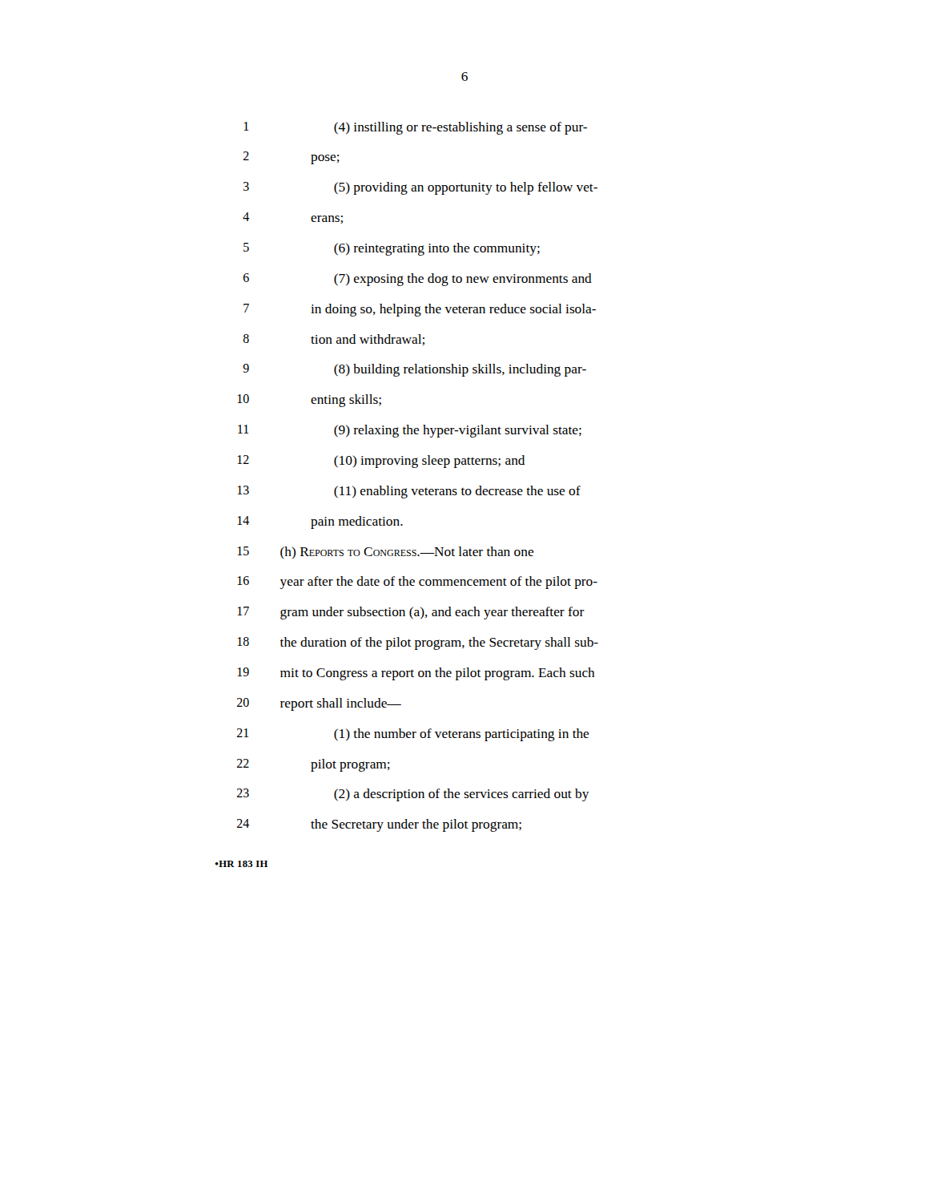6
(4) instilling or re-establishing a sense of pur-
pose;
(5) providing an opportunity to help fellow vet-
erans;
(6) reintegrating into the community;
(7) exposing the dog to new environments and
in doing so, helping the veteran reduce social isola-
tion and withdrawal;
(8) building relationship skills, including par-
enting skills;
(9) relaxing the hyper-vigilant survival state;
(10) improving sleep patterns; and
(11) enabling veterans to decrease the use of
pain medication.
(h) Reports to Congress.—Not later than one
year after the date of the commencement of the pilot pro-
gram under subsection (a), and each year thereafter for
the duration of the pilot program, the Secretary shall sub-
mit to Congress a report on the pilot program. Each such
report shall include—
(1) the number of veterans participating in the
pilot program;
(2) a description of the services carried out by
the Secretary under the pilot program;
•HR 183 IH